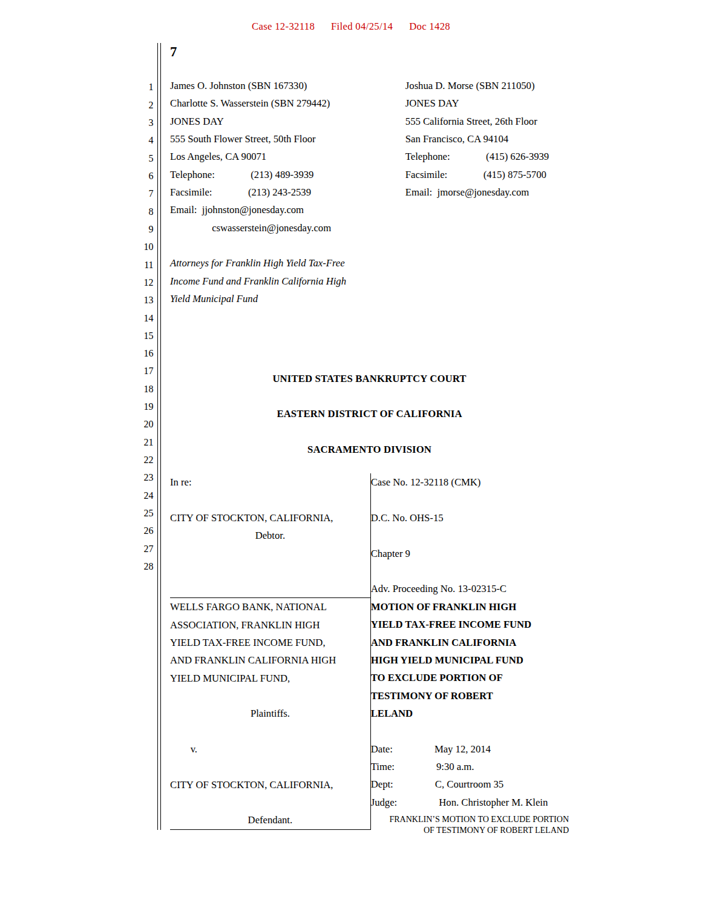Case 12-32118 Filed 04/25/14 Doc 1428
1
2
3
4
5
6
7
8
9
10
11
12
13
14
15
16
17
18
19
20
21
22
23
24
25
26
27
28
7
James O. Johnston (SBN 167330) Charlotte S. Wasserstein (SBN 279442) JONES DAY 555 South Flower Street, 50th Floor Los Angeles, CA 90071 Telephone: (213) 489-3939 Facsimile: (213) 243-2539 Email: jjohnston@jonesday.com cswasserstein@jonesday.com
Joshua D. Morse (SBN 211050) JONES DAY 555 California Street, 26th Floor San Francisco, CA 94104 Telephone: (415) 626-3939 Facsimile: (415) 875-5700 Email: jmorse@jonesday.com
Attorneys for Franklin High Yield Tax-Free
Income Fund and Franklin California High
Yield Municipal Fund
UNITED STATES BANKRUPTCY COURT
EASTERN DISTRICT OF CALIFORNIA
SACRAMENTO DIVISION
| In re: City of Stockton, California, Debtor. | Case No. 12-32118 (CMK) D.C. No. OHS-15 Chapter 9 Adv. Proceeding No. 13-02315-C |
| Wells Fargo Bank, National Association, Franklin High Yield Tax-Free Income Fund, and Franklin California High Yield Municipal Fund, Plaintiffs. v. City of Stockton, California, Defendant. | Motion of Franklin High Yield Tax-Free Income Fund and Franklin California High Yield Municipal Fund to Exclude Portion of Testimony of Robert Leland Date: May 12, 2014 Time: 9:30 a.m. Dept: C, Courtroom 35 Judge: Hon. Christopher M. Klein |
FRANKLIN’S MOTION TO EXCLUDE PORTION
OF TESTIMONY OF ROBERT LELAND